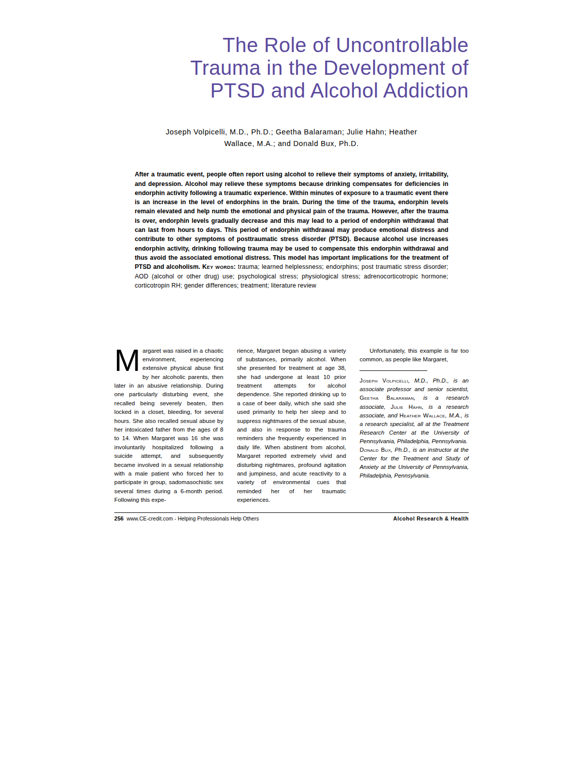The Role of Uncontrollable
Trauma in the Development of
PTSD and Alcohol Addiction
Joseph Volpicelli, M.D., Ph.D.; Geetha Balaraman; Julie Hahn; Heather
Wallace, M.A.; and Donald Bux, Ph.D.
After a traumatic event, people often report using alcohol to relieve their symptoms of anxiety, irritability, and depression. Alcohol may relieve these symptoms because drinking compensates for deficiencies in endorphin activity following a traumatic experience. Within minutes of exposure to a traumatic event there is an increase in the level of endorphins in the brain. During the time of the trauma, endorphin levels remain elevated and help numb the emotional and physical pain of the trauma. However, after the trauma is over, endorphin levels gradually decrease and this may lead to a period of endorphin withdrawal that can last from hours to days. This period of endorphin withdrawal may produce emotional distress and contribute to other symptoms of posttraumatic stress disorder (PTSD). Because alcohol use increases endorphin activity, drinking following trauma may be used to compensate this endorphin withdrawal and thus avoid the associated emotional distress. This model has important implications for the treatment of PTSD and alcoholism. Key words: trauma; learned helplessness; endorphins; post traumatic stress disorder; AOD (alcohol or other drug) use; psychological stress; physiological stress; adrenocorticotropic hormone; corticotropin RH; gender differences; treatment; literature review
Margaret was raised in a chaotic environment, experiencing extensive physical abuse first by her alcoholic parents, then later in an abusive relationship. During one particularly disturbing event, she recalled being severely beaten, then locked in a closet, bleeding, for several hours. She also recalled sexual abuse by her intoxicated father from the ages of 8 to 14. When Margaret was 16 she was involuntarily hospitalized following a suicide attempt, and subsequently became involved in a sexual relationship with a male patient who forced her to participate in group, sadomasochistic sex several times during a 6-month period. Following this expe-
rience, Margaret began abusing a variety of substances, primarily alcohol. When she presented for treatment at age 38, she had undergone at least 10 prior treatment attempts for alcohol dependence. She reported drinking up to a case of beer daily, which she said she used primarily to help her sleep and to suppress nightmares of the sexual abuse, and also in response to the trauma reminders she frequently experienced in daily life. When abstinent from alcohol, Margaret reported extremely vivid and disturbing nightmares, profound agitation and jumpiness, and acute reactivity to a variety of environmental cues that reminded her of her traumatic experiences.
Unfortunately, this example is far too common, as people like Margaret,
Joseph Volpicelli, M.D., Ph.D., is an associate professor and senior scientist, Geetha Balaraman, is a research associate, Julie Hahn, is a research associate, and Heather Wallace, M.A., is a research specialist, all at the Treatment Research Center at the University of Pennsylvania, Philadelphia, Pennsylvania.
Donald Bux, Ph.D., is an instructor at the Center for the Treatment and Study of Anxiety at the University of Pennsylvania, Philadelphia, Pennsylvania.
256 www.CE-credit.com - Helping Professionals Help Others
Alcohol Research & Health